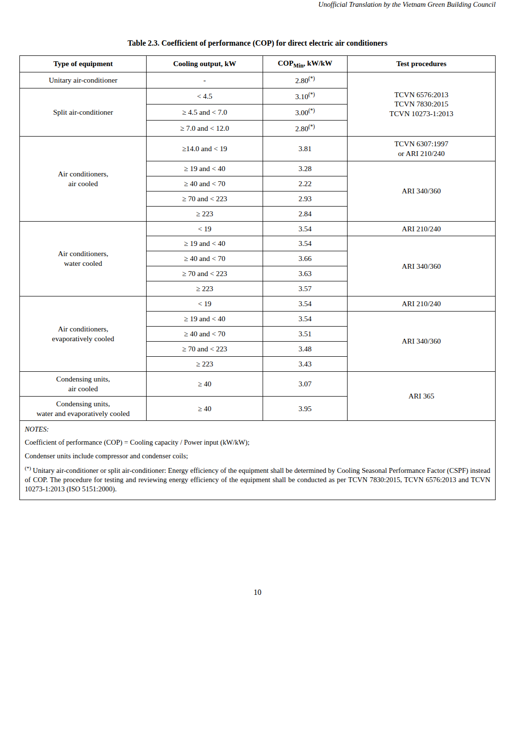Unofficial Translation by the Vietnam Green Building Council
Table 2.3. Coefficient of performance (COP) for direct electric air conditioners
| Type of equipment | Cooling output, kW | COP Min , kW/kW | Test procedures |
| --- | --- | --- | --- |
| Unitary air-conditioner | - | 2.80 (*) | TCVN 6576:2013 TCVN 7830:2015 TCVN 10273-1:2013 |
| Split air-conditioner | < 4.5 | 3.10 (*) |
| ≥ 4.5 and < 7.0 | 3.00 (*) |
| ≥ 7.0 and < 12.0 | 2.80 (*) |
| Air conditioners, air cooled | ≥14.0 and < 19 | 3.81 | TCVN 6307:1997 or ARI 210/240 |
| ≥ 19 and < 40 | 3.28 | ARI 340/360 |
| ≥ 40 and < 70 | 2.22 |
| ≥ 70 and < 223 | 2.93 |
| ≥ 223 | 2.84 |
| Air conditioners, water cooled | < 19 | 3.54 | ARI 210/240 |
| ≥ 19 and < 40 | 3.54 | ARI 340/360 |
| ≥ 40 and < 70 | 3.66 |
| ≥ 70 and < 223 | 3.63 |
| ≥ 223 | 3.57 |
| Air conditioners, evaporatively cooled | < 19 | 3.54 | ARI 210/240 |
| ≥ 19 and < 40 | 3.54 | ARI 340/360 |
| ≥ 40 and < 70 | 3.51 |
| ≥ 70 and < 223 | 3.48 |
| ≥ 223 | 3.43 |
| Condensing units, air cooled | ≥ 40 | 3.07 | ARI 365 |
| Condensing units, water and evaporatively cooled | ≥ 40 | 3.95 |
NOTES:
Coefficient of performance (COP) = Cooling capacity / Power input (kW/kW);
Condenser units include compressor and condenser coils;
(*) Unitary air-conditioner or split air-conditioner: Energy efficiency of the equipment shall be determined by Cooling Seasonal Performance Factor (CSPF) instead of COP. The procedure for testing and reviewing energy efficiency of the equipment shall be conducted as per TCVN 7830:2015, TCVN 6576:2013 and TCVN 10273-1:2013 (ISO 5151:2000).
10